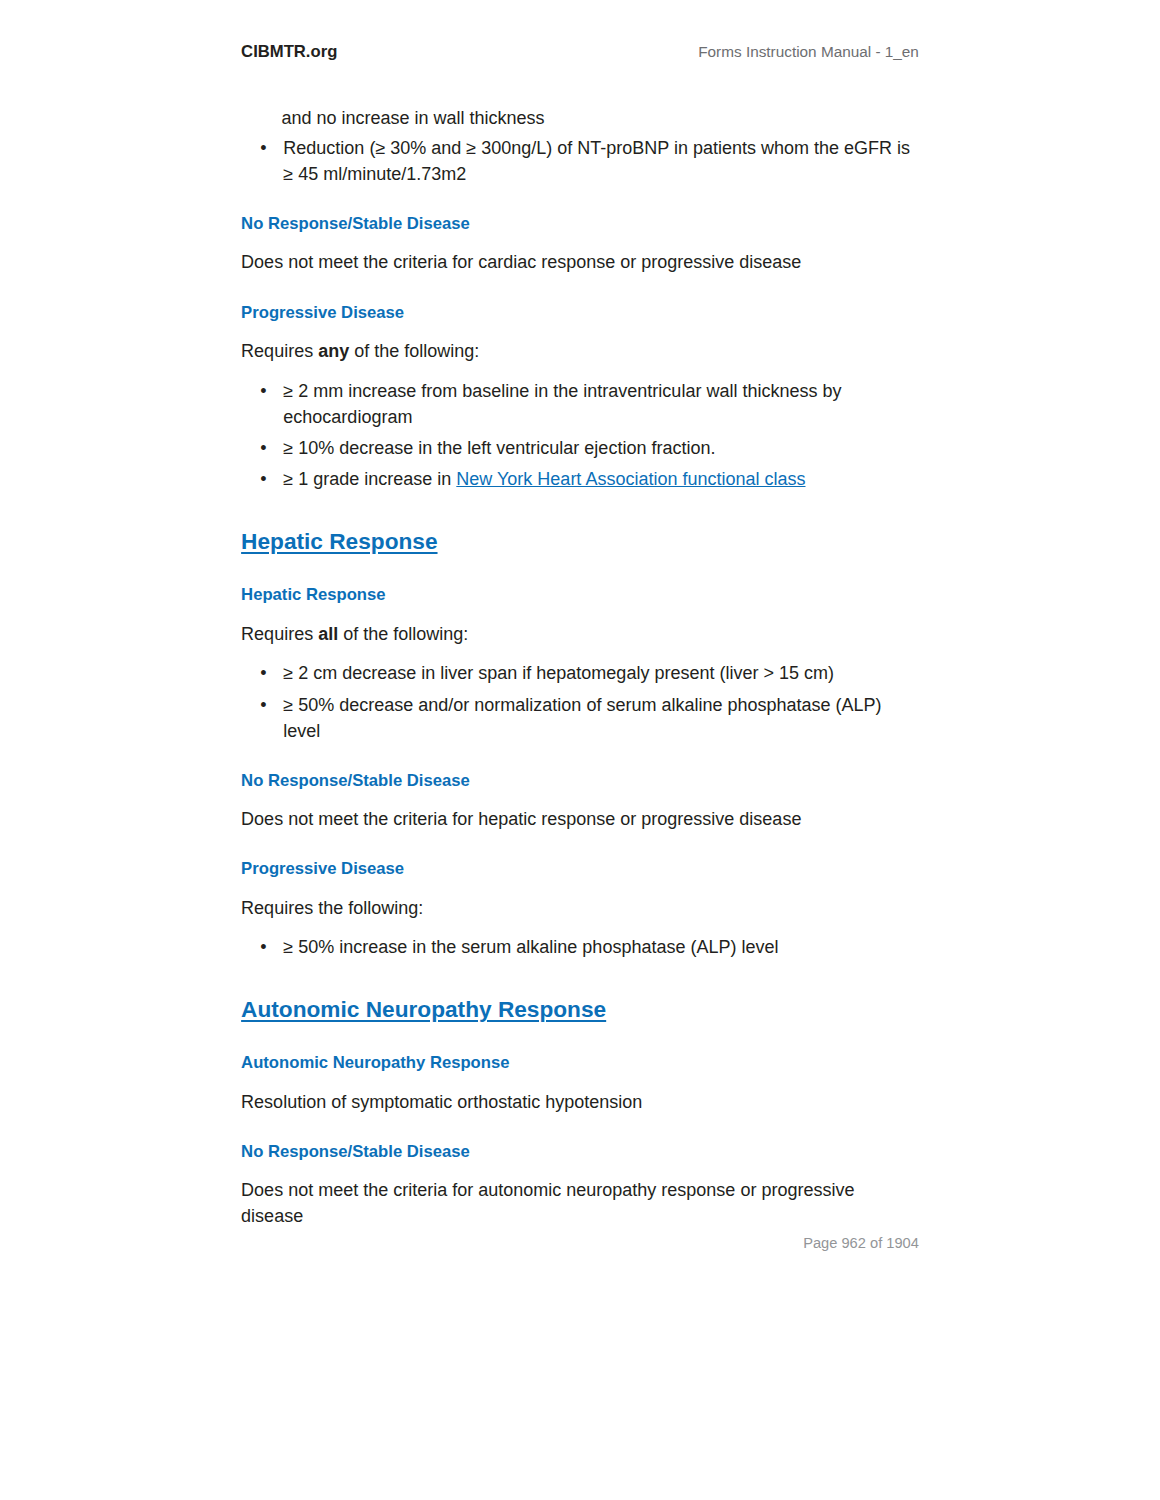CIBMTR.org Forms Instruction Manual - 1_en
and no increase in wall thickness
Reduction (≥ 30% and ≥ 300ng/L) of NT-proBNP in patients whom the eGFR is ≥ 45 ml/minute/1.73m2
No Response/Stable Disease
Does not meet the criteria for cardiac response or progressive disease
Progressive Disease
Requires any of the following:
≥ 2 mm increase from baseline in the intraventricular wall thickness by echocardiogram
≥ 10% decrease in the left ventricular ejection fraction.
≥ 1 grade increase in New York Heart Association functional class
Hepatic Response
Hepatic Response
Requires all of the following:
≥ 2 cm decrease in liver span if hepatomegaly present (liver > 15 cm)
≥ 50% decrease and/or normalization of serum alkaline phosphatase (ALP) level
No Response/Stable Disease
Does not meet the criteria for hepatic response or progressive disease
Progressive Disease
Requires the following:
≥ 50% increase in the serum alkaline phosphatase (ALP) level
Autonomic Neuropathy Response
Autonomic Neuropathy Response
Resolution of symptomatic orthostatic hypotension
No Response/Stable Disease
Does not meet the criteria for autonomic neuropathy response or progressive disease
Page 962 of 1904